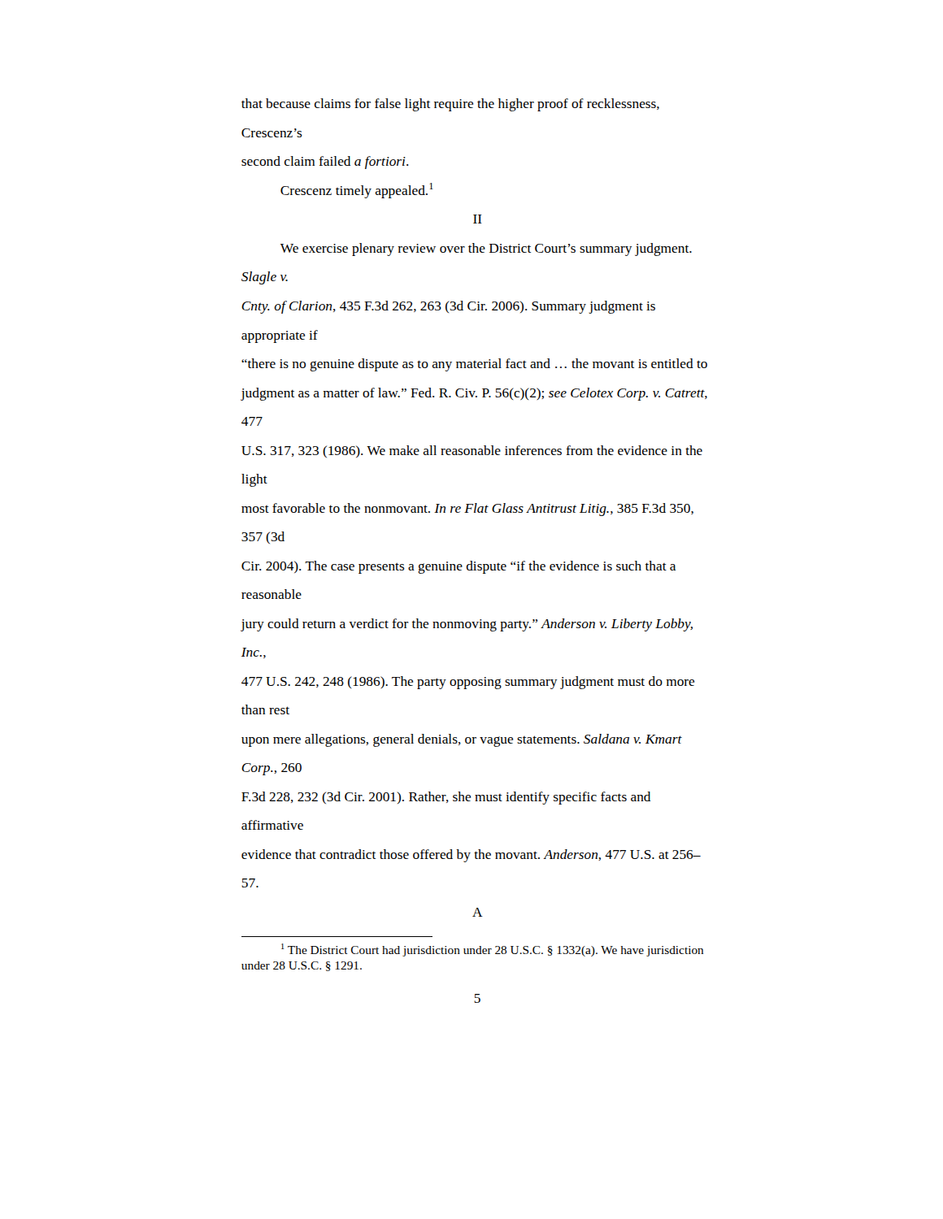that because claims for false light require the higher proof of recklessness, Crescenz’s
second claim failed a fortiori.
Crescenz timely appealed.1
II
We exercise plenary review over the District Court’s summary judgment. Slagle v.
Cnty. of Clarion, 435 F.3d 262, 263 (3d Cir. 2006). Summary judgment is appropriate if
“there is no genuine dispute as to any material fact and … the movant is entitled to
judgment as a matter of law.” Fed. R. Civ. P. 56(c)(2); see Celotex Corp. v. Catrett, 477
U.S. 317, 323 (1986). We make all reasonable inferences from the evidence in the light
most favorable to the nonmovant. In re Flat Glass Antitrust Litig., 385 F.3d 350, 357 (3d
Cir. 2004). The case presents a genuine dispute “if the evidence is such that a reasonable
jury could return a verdict for the nonmoving party.” Anderson v. Liberty Lobby, Inc.,
477 U.S. 242, 248 (1986). The party opposing summary judgment must do more than rest
upon mere allegations, general denials, or vague statements. Saldana v. Kmart Corp., 260
F.3d 228, 232 (3d Cir. 2001). Rather, she must identify specific facts and affirmative
evidence that contradict those offered by the movant. Anderson, 477 U.S. at 256–57.
A
1 The District Court had jurisdiction under 28 U.S.C. § 1332(a). We have jurisdiction under 28 U.S.C. § 1291.
5